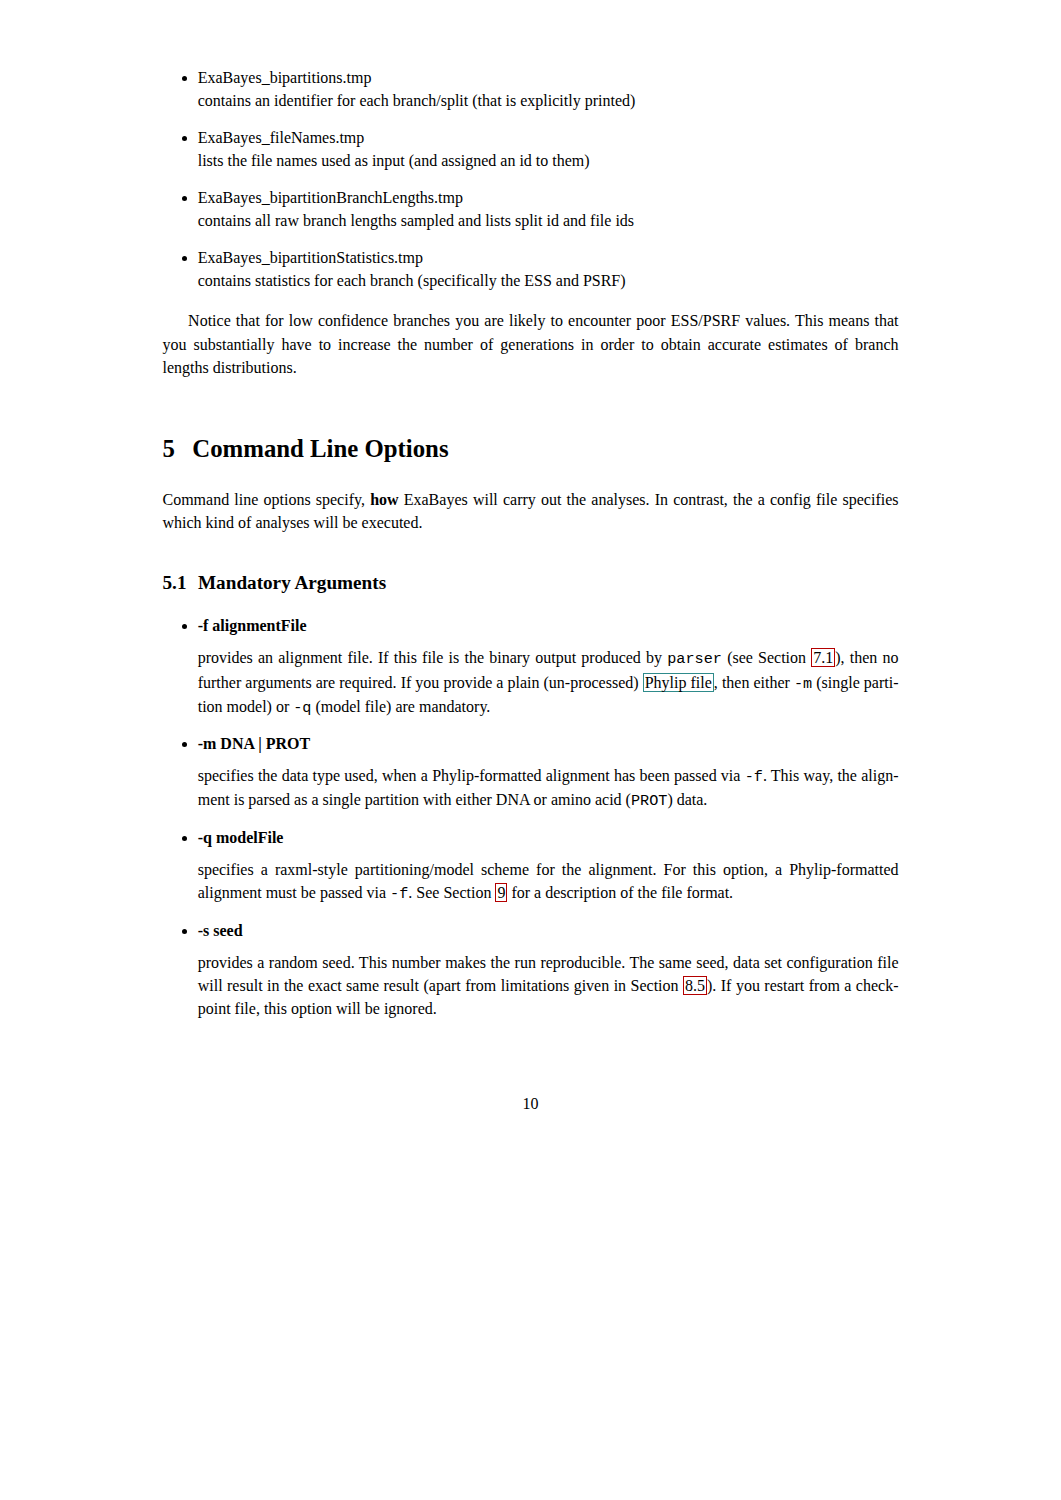ExaBayes_bipartitions.tmp
contains an identifier for each branch/split (that is explicitly printed)
ExaBayes_fileNames.tmp
lists the file names used as input (and assigned an id to them)
ExaBayes_bipartitionBranchLengths.tmp
contains all raw branch lengths sampled and lists split id and file ids
ExaBayes_bipartitionStatistics.tmp
contains statistics for each branch (specifically the ESS and PSRF)
Notice that for low confidence branches you are likely to encounter poor ESS/PSRF values. This means that you substantially have to increase the number of generations in order to obtain accurate estimates of branch lengths distributions.
5 Command Line Options
Command line options specify, how ExaBayes will carry out the analyses. In contrast, the a config file specifies which kind of analyses will be executed.
5.1 Mandatory Arguments
-f alignmentFile
provides an alignment file. If this file is the binary output produced by parser (see Section 7.1), then no further arguments are required. If you provide a plain (un-processed) Phylip file, then either -m (single partition model) or -q (model file) are mandatory.
-m DNA | PROT
specifies the data type used, when a Phylip-formatted alignment has been passed via -f. This way, the alignment is parsed as a single partition with either DNA or amino acid (PROT) data.
-q modelFile
specifies a raxml-style partitioning/model scheme for the alignment. For this option, a Phylip-formatted alignment must be passed via -f. See Section 9 for a description of the file format.
-s seed
provides a random seed. This number makes the run reproducible. The same seed, data set configuration file will result in the exact same result (apart from limitations given in Section 8.5). If you restart from a checkpoint file, this option will be ignored.
10